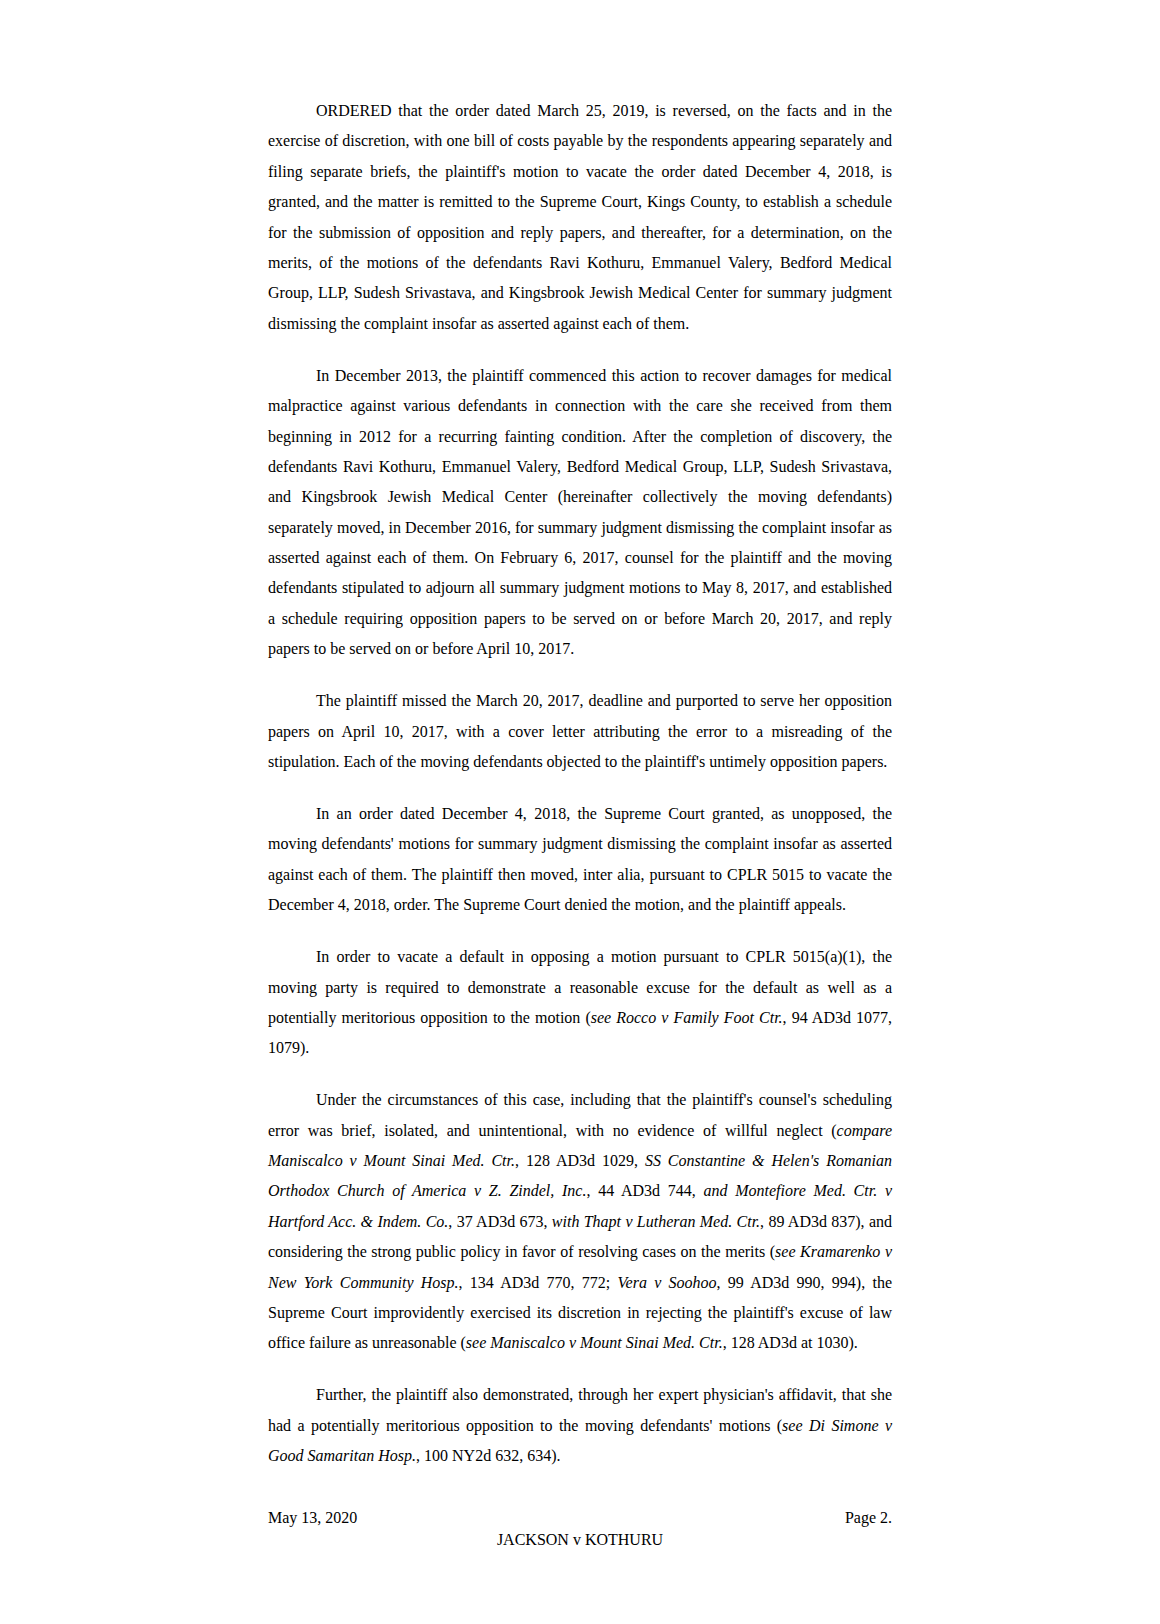ORDERED that the order dated March 25, 2019, is reversed, on the facts and in the exercise of discretion, with one bill of costs payable by the respondents appearing separately and filing separate briefs, the plaintiff's motion to vacate the order dated December 4, 2018, is granted, and the matter is remitted to the Supreme Court, Kings County, to establish a schedule for the submission of opposition and reply papers, and thereafter, for a determination, on the merits, of the motions of the defendants Ravi Kothuru, Emmanuel Valery, Bedford Medical Group, LLP, Sudesh Srivastava, and Kingsbrook Jewish Medical Center for summary judgment dismissing the complaint insofar as asserted against each of them.
In December 2013, the plaintiff commenced this action to recover damages for medical malpractice against various defendants in connection with the care she received from them beginning in 2012 for a recurring fainting condition. After the completion of discovery, the defendants Ravi Kothuru, Emmanuel Valery, Bedford Medical Group, LLP, Sudesh Srivastava, and Kingsbrook Jewish Medical Center (hereinafter collectively the moving defendants) separately moved, in December 2016, for summary judgment dismissing the complaint insofar as asserted against each of them. On February 6, 2017, counsel for the plaintiff and the moving defendants stipulated to adjourn all summary judgment motions to May 8, 2017, and established a schedule requiring opposition papers to be served on or before March 20, 2017, and reply papers to be served on or before April 10, 2017.
The plaintiff missed the March 20, 2017, deadline and purported to serve her opposition papers on April 10, 2017, with a cover letter attributing the error to a misreading of the stipulation. Each of the moving defendants objected to the plaintiff's untimely opposition papers.
In an order dated December 4, 2018, the Supreme Court granted, as unopposed, the moving defendants' motions for summary judgment dismissing the complaint insofar as asserted against each of them. The plaintiff then moved, inter alia, pursuant to CPLR 5015 to vacate the December 4, 2018, order. The Supreme Court denied the motion, and the plaintiff appeals.
In order to vacate a default in opposing a motion pursuant to CPLR 5015(a)(1), the moving party is required to demonstrate a reasonable excuse for the default as well as a potentially meritorious opposition to the motion (see Rocco v Family Foot Ctr., 94 AD3d 1077, 1079).
Under the circumstances of this case, including that the plaintiff's counsel's scheduling error was brief, isolated, and unintentional, with no evidence of willful neglect (compare Maniscalco v Mount Sinai Med. Ctr., 128 AD3d 1029, SS Constantine & Helen's Romanian Orthodox Church of America v Z. Zindel, Inc., 44 AD3d 744, and Montefiore Med. Ctr. v Hartford Acc. & Indem. Co., 37 AD3d 673, with Thapt v Lutheran Med. Ctr., 89 AD3d 837), and considering the strong public policy in favor of resolving cases on the merits (see Kramarenko v New York Community Hosp., 134 AD3d 770, 772; Vera v Soohoo, 99 AD3d 990, 994), the Supreme Court improvidently exercised its discretion in rejecting the plaintiff's excuse of law office failure as unreasonable (see Maniscalco v Mount Sinai Med. Ctr., 128 AD3d at 1030).
Further, the plaintiff also demonstrated, through her expert physician's affidavit, that she had a potentially meritorious opposition to the moving defendants' motions (see Di Simone v Good Samaritan Hosp., 100 NY2d 632, 634).
May 13, 2020 Page 2.
JACKSON v KOTHURU